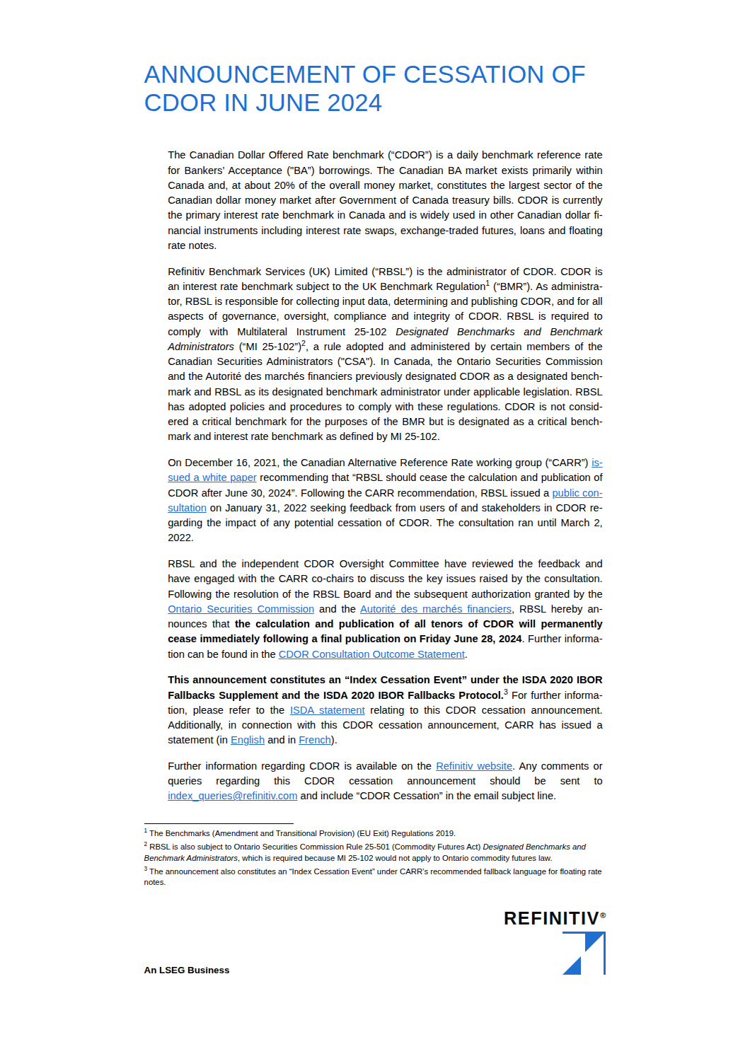ANNOUNCEMENT OF CESSATION OF CDOR IN JUNE 2024
The Canadian Dollar Offered Rate benchmark (“CDOR”) is a daily benchmark reference rate for Bankers’ Acceptance ("BA”) borrowings. The Canadian BA market exists primarily within Canada and, at about 20% of the overall money market, constitutes the largest sector of the Canadian dollar money market after Government of Canada treasury bills. CDOR is currently the primary interest rate benchmark in Canada and is widely used in other Canadian dollar financial instruments including interest rate swaps, exchange-traded futures, loans and floating rate notes.
Refinitiv Benchmark Services (UK) Limited (“RBSL”) is the administrator of CDOR. CDOR is an interest rate benchmark subject to the UK Benchmark Regulation1 (“BMR”). As administrator, RBSL is responsible for collecting input data, determining and publishing CDOR, and for all aspects of governance, oversight, compliance and integrity of CDOR. RBSL is required to comply with Multilateral Instrument 25-102 Designated Benchmarks and Benchmark Administrators (“MI 25-102”)2, a rule adopted and administered by certain members of the Canadian Securities Administrators ("CSA"). In Canada, the Ontario Securities Commission and the Autorité des marchés financiers previously designated CDOR as a designated benchmark and RBSL as its designated benchmark administrator under applicable legislation. RBSL has adopted policies and procedures to comply with these regulations. CDOR is not considered a critical benchmark for the purposes of the BMR but is designated as a critical benchmark and interest rate benchmark as defined by MI 25-102.
On December 16, 2021, the Canadian Alternative Reference Rate working group (“CARR”) issued a white paper recommending that “RBSL should cease the calculation and publication of CDOR after June 30, 2024”. Following the CARR recommendation, RBSL issued a public consultation on January 31, 2022 seeking feedback from users of and stakeholders in CDOR regarding the impact of any potential cessation of CDOR. The consultation ran until March 2, 2022.
RBSL and the independent CDOR Oversight Committee have reviewed the feedback and have engaged with the CARR co-chairs to discuss the key issues raised by the consultation. Following the resolution of the RBSL Board and the subsequent authorization granted by the Ontario Securities Commission and the Autorité des marchés financiers, RBSL hereby announces that the calculation and publication of all tenors of CDOR will permanently cease immediately following a final publication on Friday June 28, 2024. Further information can be found in the CDOR Consultation Outcome Statement.
This announcement constitutes an “Index Cessation Event” under the ISDA 2020 IBOR Fallbacks Supplement and the ISDA 2020 IBOR Fallbacks Protocol.3 For further information, please refer to the ISDA statement relating to this CDOR cessation announcement. Additionally, in connection with this CDOR cessation announcement, CARR has issued a statement (in English and in French).
Further information regarding CDOR is available on the Refinitiv website. Any comments or queries regarding this CDOR cessation announcement should be sent to index_queries@refinitiv.com and include “CDOR Cessation” in the email subject line.
1 The Benchmarks (Amendment and Transitional Provision) (EU Exit) Regulations 2019.
2 RBSL is also subject to Ontario Securities Commission Rule 25-501 (Commodity Futures Act) Designated Benchmarks and Benchmark Administrators, which is required because MI 25-102 would not apply to Ontario commodity futures law.
3 The announcement also constitutes an “Index Cessation Event” under CARR’s recommended fallback language for floating rate notes.
An LSEG Business
REFINITIV®